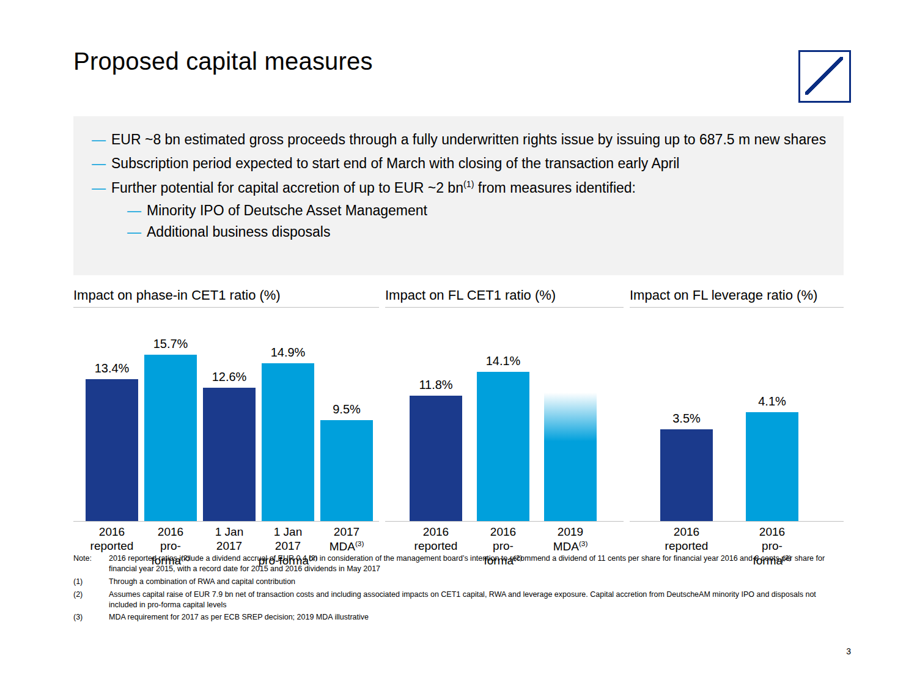Proposed capital measures
EUR ~8 bn estimated gross proceeds through a fully underwritten rights issue by issuing up to 687.5 m new shares
Subscription period expected to start end of March with closing of the transaction early April
Further potential for capital accretion of up to EUR ~2 bn(1) from measures identified:
Minority IPO of Deutsche Asset Management
Additional business disposals
Impact on phase-in CET1 ratio (%)
13.4%
15.7%
12.6%
14.9%
9.5%
2016
reported
2016
pro-
forma(2)
1 Jan
2017
1 Jan
2017
pro-forma(2)
2017
MDA(3)
Impact on FL CET1 ratio (%)
11.8%
14.1%
2016
reported
2016
pro-
forma(2)
2019
MDA(3)
Impact on FL leverage ratio (%)
3.5%
4.1%
2016
reported
2016
pro-
forma(2)
| Note: | 2016 reported ratios include a dividend accrual of EUR 0.4 bn in consideration of the management board’s intention to recommend a dividend of 11 cents per share for financial year 2016 and 8 cents per share for financial year 2015, with a record date for 2015 and 2016 dividends in May 2017 |
| (1) | Through a combination of RWA and capital contribution |
| (2) | Assumes capital raise of EUR 7.9 bn net of transaction costs and including associated impacts on CET1 capital, RWA and leverage exposure. Capital accretion from DeutscheAM minority IPO and disposals not included in pro-forma capital levels |
| (3) | MDA requirement for 2017 as per ECB SREP decision; 2019 MDA illustrative |
3